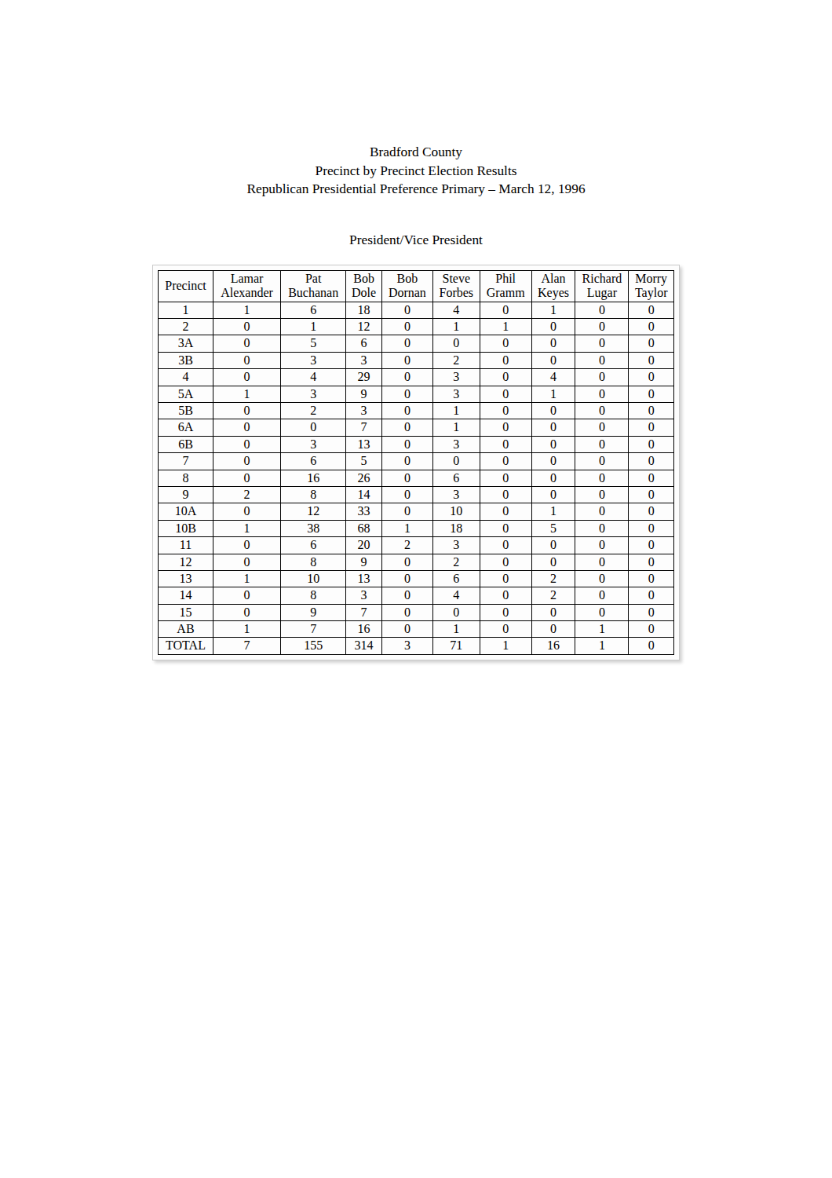Bradford County
Precinct by Precinct Election Results
Republican Presidential Preference Primary – March 12, 1996
President/Vice President
| Precinct | Lamar Alexander | Pat Buchanan | Bob Dole | Bob Dornan | Steve Forbes | Phil Gramm | Alan Keyes | Richard Lugar | Morry Taylor |
| --- | --- | --- | --- | --- | --- | --- | --- | --- | --- |
| 1 | 1 | 6 | 18 | 0 | 4 | 0 | 1 | 0 | 0 |
| 2 | 0 | 1 | 12 | 0 | 1 | 1 | 0 | 0 | 0 |
| 3A | 0 | 5 | 6 | 0 | 0 | 0 | 0 | 0 | 0 |
| 3B | 0 | 3 | 3 | 0 | 2 | 0 | 0 | 0 | 0 |
| 4 | 0 | 4 | 29 | 0 | 3 | 0 | 4 | 0 | 0 |
| 5A | 1 | 3 | 9 | 0 | 3 | 0 | 1 | 0 | 0 |
| 5B | 0 | 2 | 3 | 0 | 1 | 0 | 0 | 0 | 0 |
| 6A | 0 | 0 | 7 | 0 | 1 | 0 | 0 | 0 | 0 |
| 6B | 0 | 3 | 13 | 0 | 3 | 0 | 0 | 0 | 0 |
| 7 | 0 | 6 | 5 | 0 | 0 | 0 | 0 | 0 | 0 |
| 8 | 0 | 16 | 26 | 0 | 6 | 0 | 0 | 0 | 0 |
| 9 | 2 | 8 | 14 | 0 | 3 | 0 | 0 | 0 | 0 |
| 10A | 0 | 12 | 33 | 0 | 10 | 0 | 1 | 0 | 0 |
| 10B | 1 | 38 | 68 | 1 | 18 | 0 | 5 | 0 | 0 |
| 11 | 0 | 6 | 20 | 2 | 3 | 0 | 0 | 0 | 0 |
| 12 | 0 | 8 | 9 | 0 | 2 | 0 | 0 | 0 | 0 |
| 13 | 1 | 10 | 13 | 0 | 6 | 0 | 2 | 0 | 0 |
| 14 | 0 | 8 | 3 | 0 | 4 | 0 | 2 | 0 | 0 |
| 15 | 0 | 9 | 7 | 0 | 0 | 0 | 0 | 0 | 0 |
| AB | 1 | 7 | 16 | 0 | 1 | 0 | 0 | 1 | 0 |
| TOTAL | 7 | 155 | 314 | 3 | 71 | 1 | 16 | 1 | 0 |